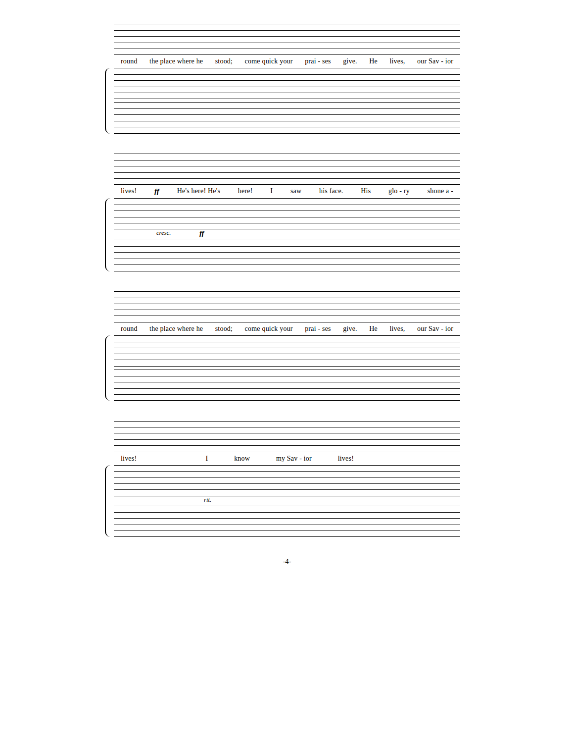Vocal and piano score, page 4
round the place where he stood; come quick your prai - ses give. He lives, our Sav - ior
lives! ff He's here! He's here! I saw his face. His glo - ry shone a -
cresc. ff
round the place where he stood; come quick your prai - ses give. He lives, our Sav - ior
lives! I know my Sav - ior lives!
rit.
-4-